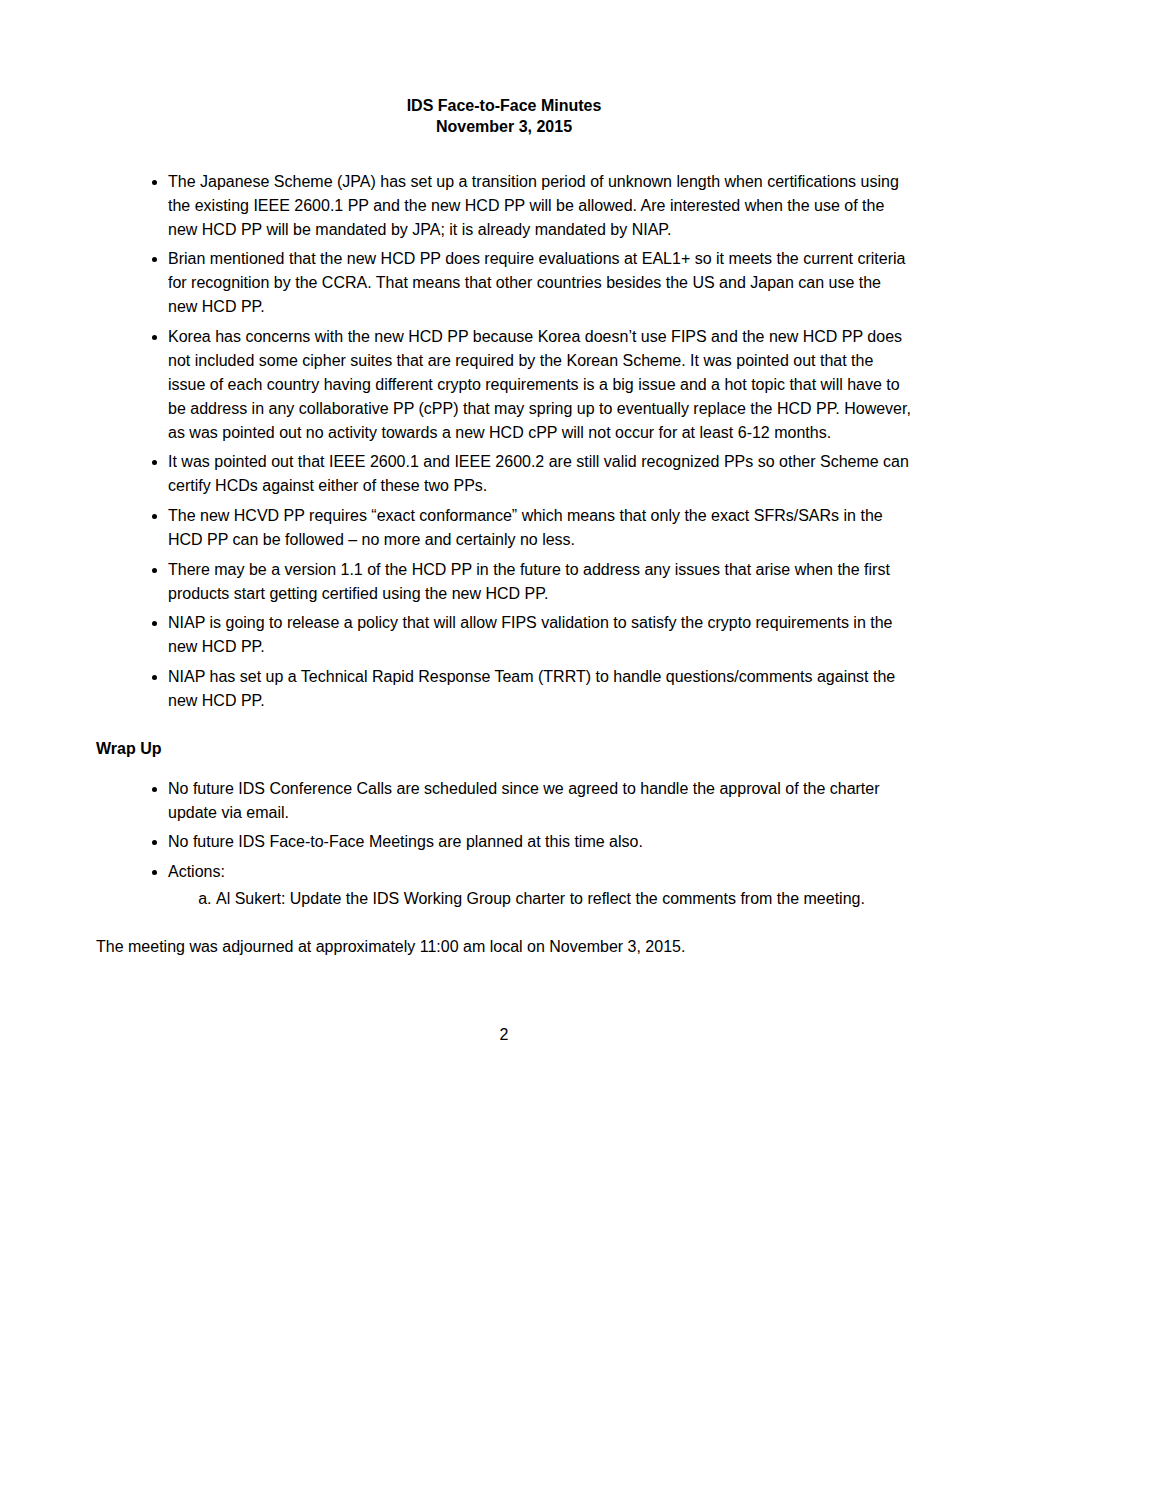IDS Face-to-Face Minutes
November 3, 2015
The Japanese Scheme (JPA) has set up a transition period of unknown length when certifications using the existing IEEE 2600.1 PP and the new HCD PP will be allowed. Are interested when the use of the new HCD PP will be mandated by JPA; it is already mandated by NIAP.
Brian mentioned that the new HCD PP does require evaluations at EAL1+ so it meets the current criteria for recognition by the CCRA. That means that other countries besides the US and Japan can use the new HCD PP.
Korea has concerns with the new HCD PP because Korea doesn’t use FIPS and the new HCD PP does not included some cipher suites that are required by the Korean Scheme. It was pointed out that the issue of each country having different crypto requirements is a big issue and a hot topic that will have to be address in any collaborative PP (cPP) that may spring up to eventually replace the HCD PP. However, as was pointed out no activity towards a new HCD cPP will not occur for at least 6-12 months.
It was pointed out that IEEE 2600.1 and IEEE 2600.2 are still valid recognized PPs so other Scheme can certify HCDs against either of these two PPs.
The new HCVD PP requires “exact conformance” which means that only the exact SFRs/SARs in the HCD PP can be followed – no more and certainly no less.
There may be a version 1.1 of the HCD PP in the future to address any issues that arise when the first products start getting certified using the new HCD PP.
NIAP is going to release a policy that will allow FIPS validation to satisfy the crypto requirements in the new HCD PP.
NIAP has set up a Technical Rapid Response Team (TRRT) to handle questions/comments against the new HCD PP.
Wrap Up
No future IDS Conference Calls are scheduled since we agreed to handle the approval of the charter update via email.
No future IDS Face-to-Face Meetings are planned at this time also.
Actions:
Al Sukert: Update the IDS Working Group charter to reflect the comments from the meeting.
The meeting was adjourned at approximately 11:00 am local on November 3, 2015.
2